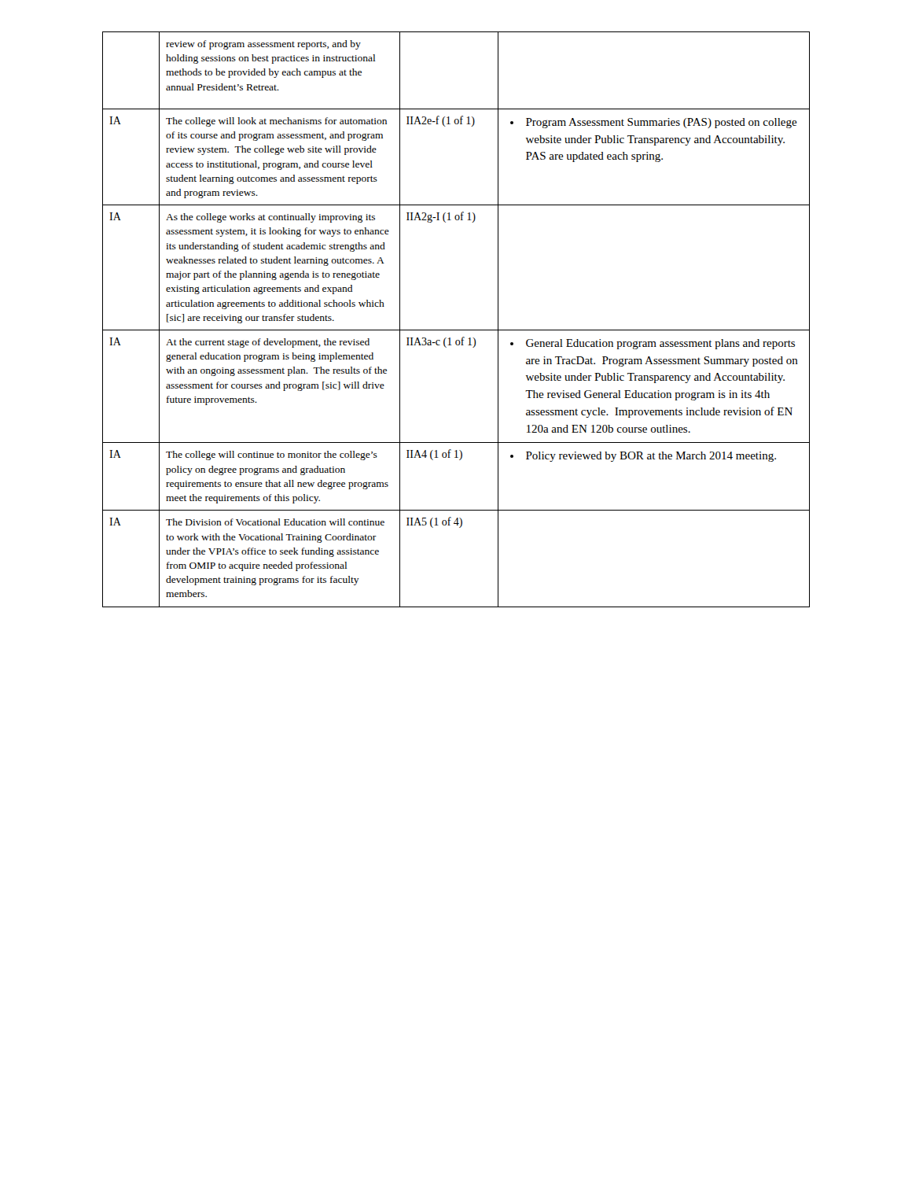| | review of program assessment reports, and by holding sessions on best practices in instructional methods to be provided by each campus at the annual President’s Retreat. | | |
| IA | The college will look at mechanisms for automation of its course and program assessment, and program review system. The college web site will provide access to institutional, program, and course level student learning outcomes and assessment reports and program reviews. | IIA2e-f (1 of 1) | Program Assessment Summaries (PAS) posted on college website under Public Transparency and Accountability. PAS are updated each spring. |
| IA | As the college works at continually improving its assessment system, it is looking for ways to enhance its understanding of student academic strengths and weaknesses related to student learning outcomes. A major part of the planning agenda is to renegotiate existing articulation agreements and expand articulation agreements to additional schools which [sic] are receiving our transfer students. | IIA2g-I (1 of 1) | |
| IA | At the current stage of development, the revised general education program is being implemented with an ongoing assessment plan. The results of the assessment for courses and program [sic] will drive future improvements. | IIA3a-c (1 of 1) | General Education program assessment plans and reports are in TracDat. Program Assessment Summary posted on website under Public Transparency and Accountability. The revised General Education program is in its 4th assessment cycle. Improvements include revision of EN 120a and EN 120b course outlines. |
| IA | The college will continue to monitor the college’s policy on degree programs and graduation requirements to ensure that all new degree programs meet the requirements of this policy. | IIA4 (1 of 1) | Policy reviewed by BOR at the March 2014 meeting. |
| IA | The Division of Vocational Education will continue to work with the Vocational Training Coordinator under the VPIA’s office to seek funding assistance from OMIP to acquire needed professional development training programs for its faculty members. | IIA5 (1 of 4) | |